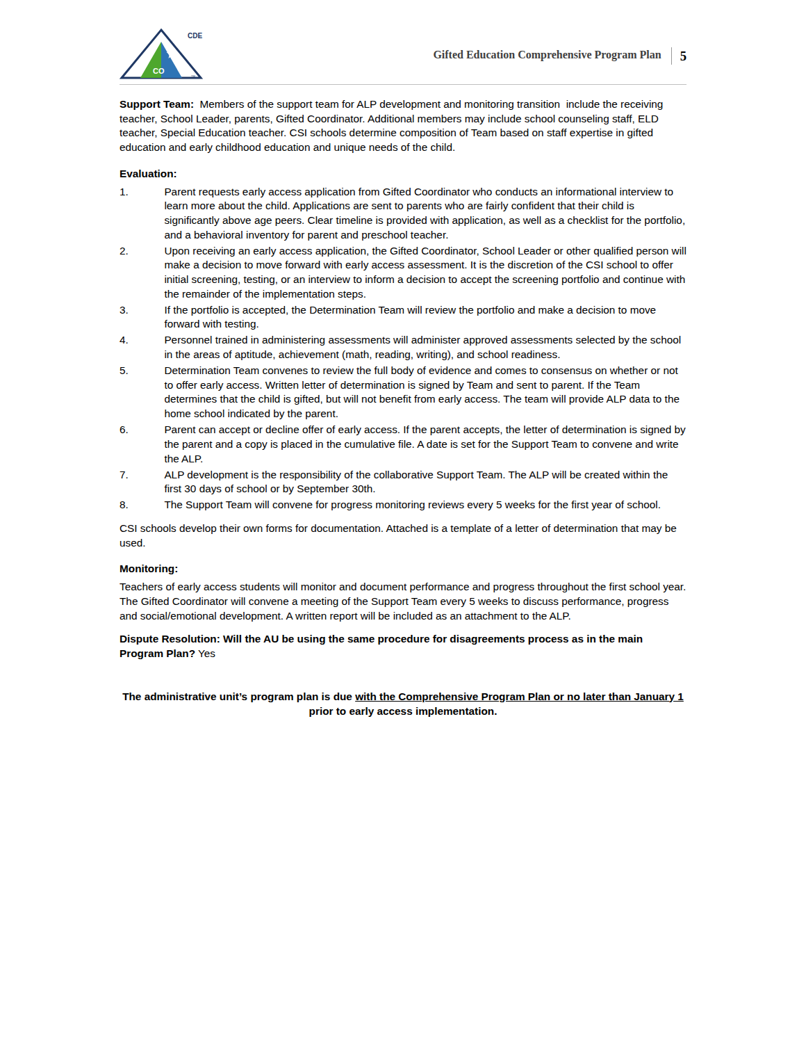CDE CO TM
Gifted Education Comprehensive Program Plan 5
Support Team: Members of the support team for ALP development and monitoring transition include the receiving teacher, School Leader, parents, Gifted Coordinator. Additional members may include school counseling staff, ELD teacher, Special Education teacher. CSI schools determine composition of Team based on staff expertise in gifted education and early childhood education and unique needs of the child.
Evaluation:
1. Parent requests early access application from Gifted Coordinator who conducts an informational interview to learn more about the child. Applications are sent to parents who are fairly confident that their child is significantly above age peers. Clear timeline is provided with application, as well as a checklist for the portfolio, and a behavioral inventory for parent and preschool teacher.
2. Upon receiving an early access application, the Gifted Coordinator, School Leader or other qualified person will make a decision to move forward with early access assessment. It is the discretion of the CSI school to offer initial screening, testing, or an interview to inform a decision to accept the screening portfolio and continue with the remainder of the implementation steps.
3. If the portfolio is accepted, the Determination Team will review the portfolio and make a decision to move forward with testing.
4. Personnel trained in administering assessments will administer approved assessments selected by the school in the areas of aptitude, achievement (math, reading, writing), and school readiness.
5. Determination Team convenes to review the full body of evidence and comes to consensus on whether or not to offer early access. Written letter of determination is signed by Team and sent to parent. If the Team determines that the child is gifted, but will not benefit from early access. The team will provide ALP data to the home school indicated by the parent.
6. Parent can accept or decline offer of early access. If the parent accepts, the letter of determination is signed by the parent and a copy is placed in the cumulative file. A date is set for the Support Team to convene and write the ALP.
7. ALP development is the responsibility of the collaborative Support Team. The ALP will be created within the first 30 days of school or by September 30th.
8. The Support Team will convene for progress monitoring reviews every 5 weeks for the first year of school.
CSI schools develop their own forms for documentation. Attached is a template of a letter of determination that may be used.
Monitoring:
Teachers of early access students will monitor and document performance and progress throughout the first school year. The Gifted Coordinator will convene a meeting of the Support Team every 5 weeks to discuss performance, progress and social/emotional development. A written report will be included as an attachment to the ALP.
Dispute Resolution: Will the AU be using the same procedure for disagreements process as in the main Program Plan? Yes
The administrative unit’s program plan is due with the Comprehensive Program Plan or no later than January 1 prior to early access implementation.